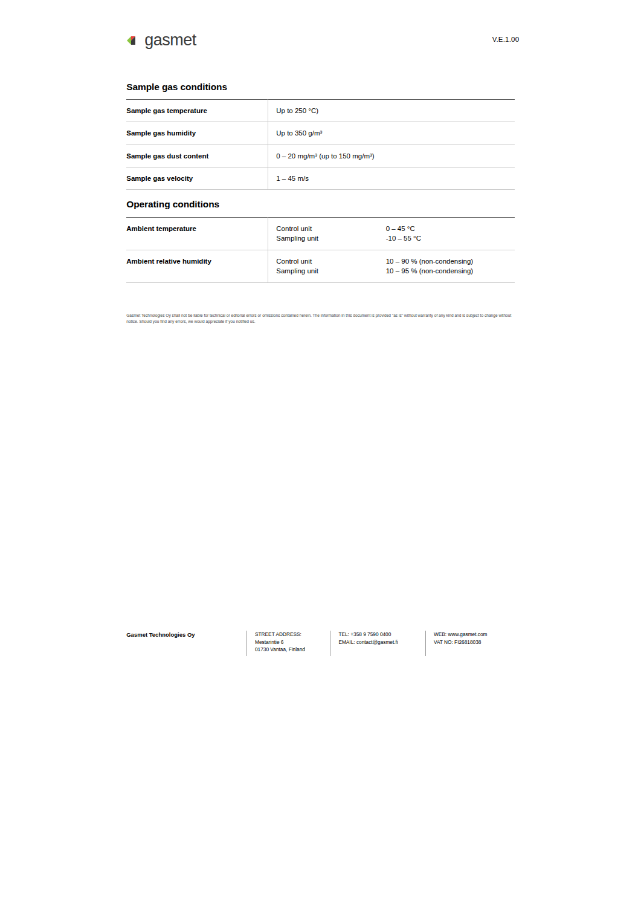gasmet
V.E.1.00
Sample gas conditions
| Sample gas temperature | Up to 250 °C) |
| Sample gas humidity | Up to 350 g/m³ |
| Sample gas dust content | 0 – 20 mg/m³ (up to 150 mg/m³) |
| Sample gas velocity | 1 – 45 m/s |
Operating conditions
| Ambient temperature | Control unit 0 – 45 °C Sampling unit -10 – 55 °C |
| Ambient relative humidity | Control unit 10 – 90 % (non-condensing) Sampling unit 10 – 95 % (non-condensing) |
Gasmet Technologies Oy shall not be liable for technical or editorial errors or omissions contained herein. The information in this document is provided "as is" without warranty of any kind and is subject to change without notice. Should you find any errors, we would appreciate if you notified us.
Gasmet Technologies Oy
STREET ADDRESS:
Mestarintie 6
01730 Vantaa, Finland
TEL: +358 9 7590 0400
EMAIL: contact@gasmet.fi
WEB: www.gasmet.com
VAT NO: FI26818038